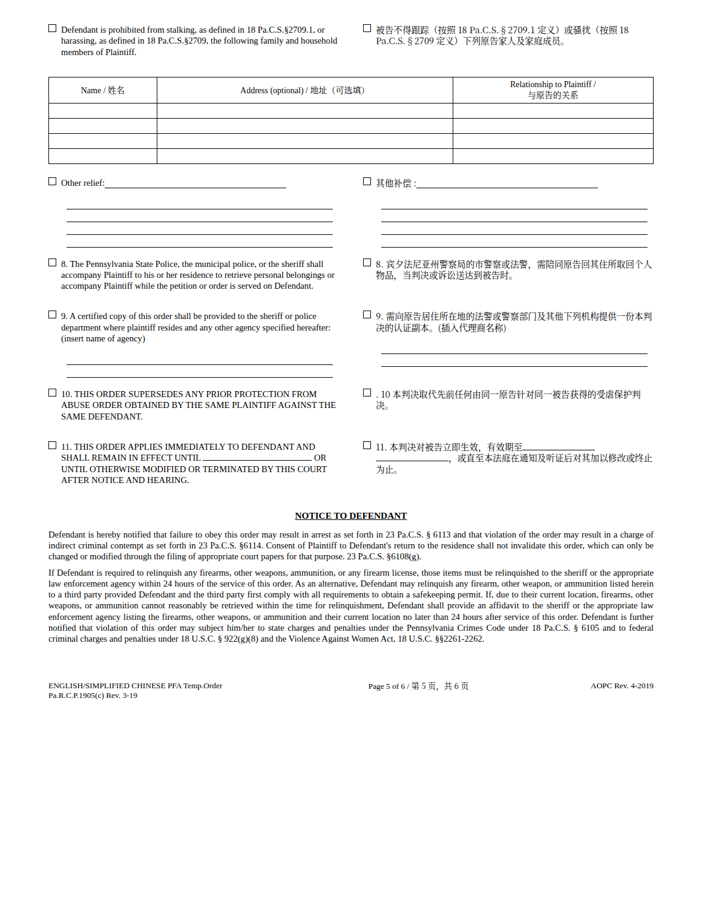Defendant is prohibited from stalking, as defined in 18 Pa.C.S.§2709.1, or harassing, as defined in 18 Pa.C.S.§2709, the following family and household members of Plaintiff.
被告不得跟踪（按照 18 Pa.C.S.§2709.1 定义）或骚扰（按照 18 Pa.C.S.§2709 定义）下列原告家人及家庭成员。
| Name / 姓名 | Address (optional) / 地址（可选填） | Relationship to Plaintiff / 与原告的关系 |
| --- | --- | --- |
Other relief:
其他补偿 :
8. The Pennsylvania State Police, the municipal police, or the sheriff shall accompany Plaintiff to his or her residence to retrieve personal belongings or accompany Plaintiff while the petition or order is served on Defendant.
8. 宾夕法尼亚州警察局的市警察或法警，需陪同原告回其住所取回个人物品，当判决或诉讼送达到被告时。
9. A certified copy of this order shall be provided to the sheriff or police department where plaintiff resides and any other agency specified hereafter: (insert name of agency)
9. 需向原告居住所在地的法警或警察部门及其他下列机构提供一份本判决的认证副本。(插入代理商名称)
10. THIS ORDER SUPERSEDES ANY PRIOR PROTECTION FROM ABUSE ORDER OBTAINED BY THE SAME PLAINTIFF AGAINST THE SAME DEFENDANT.
. 10 本判决取代先前任何由同一原告针对同一被告获得的受虐保护判决。
11. THIS ORDER APPLIES IMMEDIATELY TO DEFENDANT AND SHALL REMAIN IN EFFECT UNTIL OR UNTIL OTHERWISE MODIFIED OR TERMINATED BY THIS COURT AFTER NOTICE AND HEARING.
11. 本判决对被告立即生效，有效期至 ，或直至本法庭在通知及听证后对其加以修改或终止为止。
NOTICE TO DEFENDANT
Defendant is hereby notified that failure to obey this order may result in arrest as set forth in 23 Pa.C.S. § 6113 and that violation of the order may result in a charge of indirect criminal contempt as set forth in 23 Pa.C.S. §6114. Consent of Plaintiff to Defendant's return to the residence shall not invalidate this order, which can only be changed or modified through the filing of appropriate court papers for that purpose. 23 Pa.C.S. §6108(g).
If Defendant is required to relinquish any firearms, other weapons, ammunition, or any firearm license, those items must be relinquished to the sheriff or the appropriate law enforcement agency within 24 hours of the service of this order. As an alternative, Defendant may relinquish any firearm, other weapon, or ammunition listed herein to a third party provided Defendant and the third party first comply with all requirements to obtain a safekeeping permit. If, due to their current location, firearms, other weapons, or ammunition cannot reasonably be retrieved within the time for relinquishment, Defendant shall provide an affidavit to the sheriff or the appropriate law enforcement agency listing the firearms, other weapons, or ammunition and their current location no later than 24 hours after service of this order. Defendant is further notified that violation of this order may subject him/her to state charges and penalties under the Pennsylvania Crimes Code under 18 Pa.C.S. § 6105 and to federal criminal charges and penalties under 18 U.S.C. § 922(g)(8) and the Violence Against Women Act, 18 U.S.C. §§2261-2262.
ENGLISH/SIMPLIFIED CHINESE PFA Temp.Order
Pa.R.C.P.1905(c) Rev. 3-19
Page 5 of 6 / 第 5 页，共 6 页
AOPC Rev. 4-2019